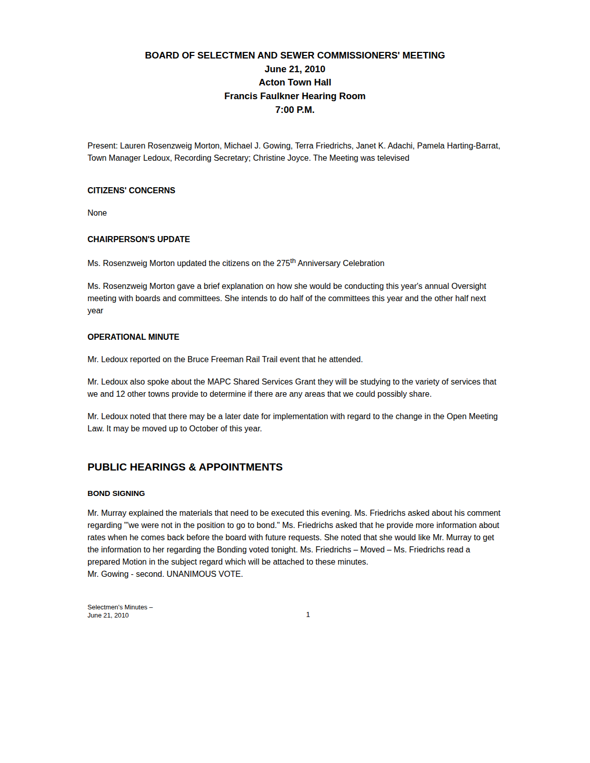BOARD OF SELECTMEN AND SEWER COMMISSIONERS' MEETING June 21, 2010 Acton Town Hall Francis Faulkner Hearing Room 7:00 P.M.
Present: Lauren Rosenzweig Morton, Michael J. Gowing, Terra Friedrichs, Janet K. Adachi, Pamela Harting-Barrat, Town Manager Ledoux, Recording Secretary; Christine Joyce. The Meeting was televised
Citizens' Concerns
None
Chairperson's Update
Ms. Rosenzweig Morton updated the citizens on the 275th Anniversary Celebration
Ms. Rosenzweig Morton gave a brief explanation on how she would be conducting this year's annual Oversight meeting with boards and committees. She intends to do half of the committees this year and the other half next year
Operational Minute
Mr. Ledoux reported on the Bruce Freeman Rail Trail event that he attended.
Mr. Ledoux also spoke about the MAPC Shared Services Grant they will be studying to the variety of services that we and 12 other towns provide to determine if there are any areas that we could possibly share.
Mr. Ledoux noted that there may be a later date for implementation with regard to the change in the Open Meeting Law. It may be moved up to October of this year.
Public Hearings & Appointments
Bond Signing
Mr. Murray explained the materials that need to be executed this evening. Ms. Friedrichs asked about his comment regarding "'we were not in the position to go to bond." Ms. Friedrichs asked that he provide more information about rates when he comes back before the board with future requests. She noted that she would like Mr. Murray to get the information to her regarding the Bonding voted tonight. Ms. Friedrichs – Moved – Ms. Friedrichs read a prepared Motion in the subject regard which will be attached to these minutes.
Mr. Gowing - second. UNANIMOUS VOTE.
Selectmen's Minutes –
June 21, 2010
1